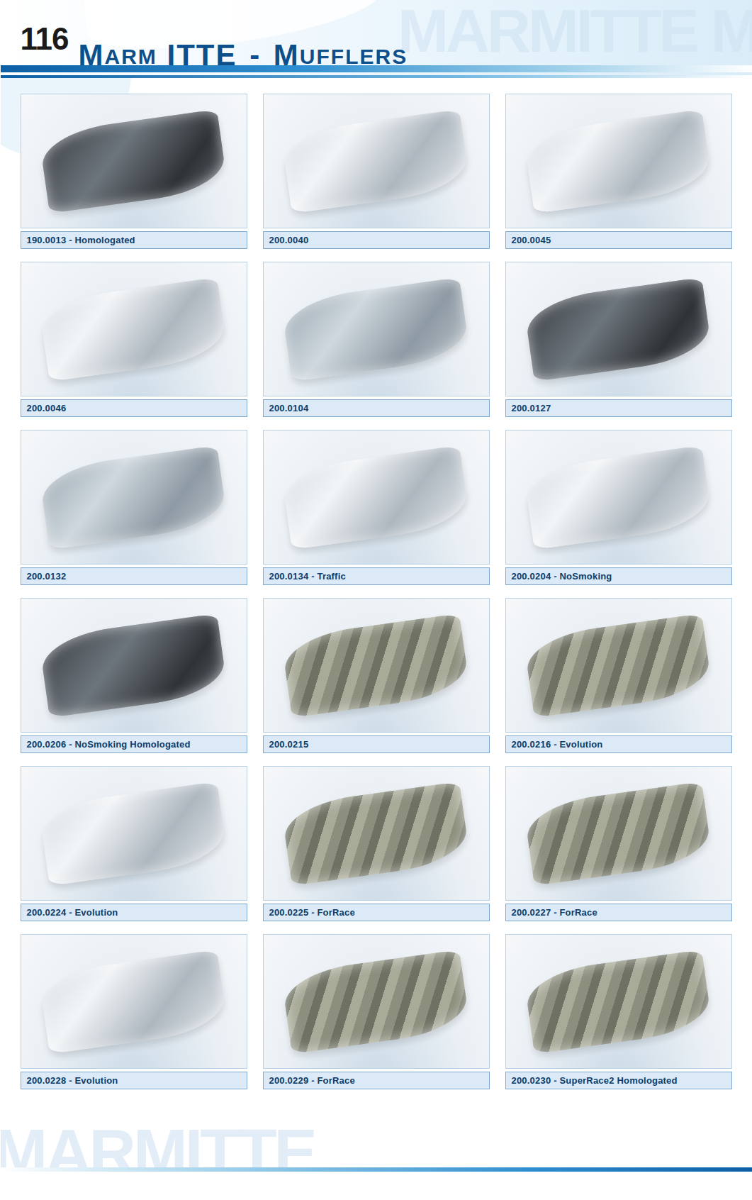MARMITTE M
116
MARM ITTE - MUFFLERS
190.0013 - Homologated
200.0040
200.0045
200.0046
200.0104
200.0127
200.0132
200.0134 - Traffic
200.0204 - NoSmoking
200.0206 - NoSmoking Homologated
200.0215
200.0216 - Evolution
200.0224 - Evolution
200.0225 - ForRace
200.0227 - ForRace
200.0228 - Evolution
200.0229 - ForRace
200.0230 - SuperRace2 Homologated
MARMITTE